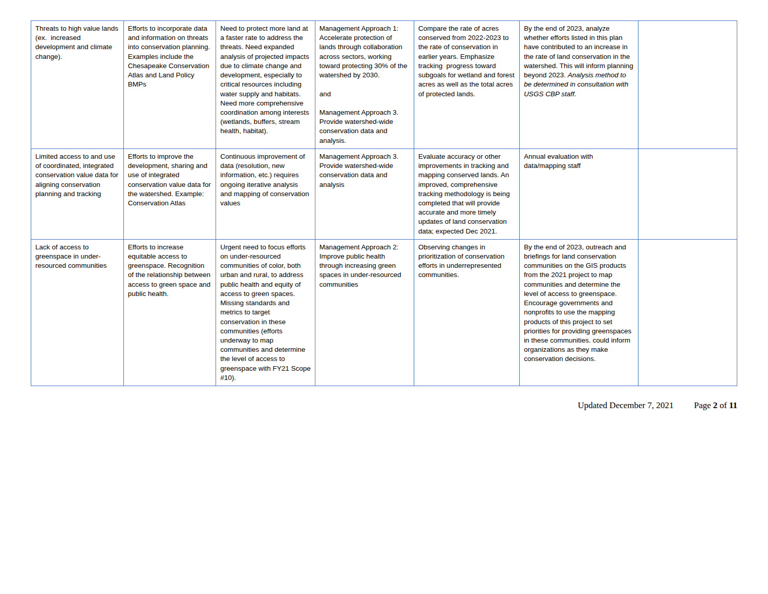| Threats to high value lands (ex. increased development and climate change). | Efforts to incorporate data and information on threats into conservation planning. Examples include the Chesapeake Conservation Atlas and Land Policy BMPs | Need to protect more land at a faster rate to address the threats. Need expanded analysis of projected impacts due to climate change and development, especially to critical resources including water supply and habitats. Need more comprehensive coordination among interests (wetlands, buffers, stream health, habitat). | Management Approach 1: Accelerate protection of lands through collaboration across sectors, working toward protecting 30% of the watershed by 2030. and Management Approach 3. Provide watershed-wide conservation data and analysis. | Compare the rate of acres conserved from 2022-2023 to the rate of conservation in earlier years. Emphasize tracking progress toward subgoals for wetland and forest acres as well as the total acres of protected lands. | By the end of 2023, analyze whether efforts listed in this plan have contributed to an increase in the rate of land conservation in the watershed. This will inform planning beyond 2023. Analysis method to be determined in consultation with USGS CBP staff. | |
| Limited access to and use of coordinated, integrated conservation value data for aligning conservation planning and tracking | Efforts to improve the development, sharing and use of integrated conservation value data for the watershed. Example: Conservation Atlas | Continuous improvement of data (resolution, new information, etc.) requires ongoing iterative analysis and mapping of conservation values | Management Approach 3. Provide watershed-wide conservation data and analysis | Evaluate accuracy or other improvements in tracking and mapping conserved lands. An improved, comprehensive tracking methodology is being completed that will provide accurate and more timely updates of land conservation data; expected Dec 2021. | Annual evaluation with data/mapping staff | |
| Lack of access to greenspace in under-resourced communities | Efforts to increase equitable access to greenspace. Recognition of the relationship between access to green space and public health. | Urgent need to focus efforts on under-resourced communities of color, both urban and rural, to address public health and equity of access to green spaces. Missing standards and metrics to target conservation in these communities (efforts underway to map communities and determine the level of access to greenspace with FY21 Scope #10). | Management Approach 2: Improve public health through increasing green spaces in under-resourced communities | Observing changes in prioritization of conservation efforts in underrepresented communities. | By the end of 2023, outreach and briefings for land conservation communities on the GIS products from the 2021 project to map communities and determine the level of access to greenspace. Encourage governments and nonprofits to use the mapping products of this project to set priorities for providing greenspaces in these communities. could inform organizations as they make conservation decisions. | |
Updated December 7, 2021Page 2 of 11